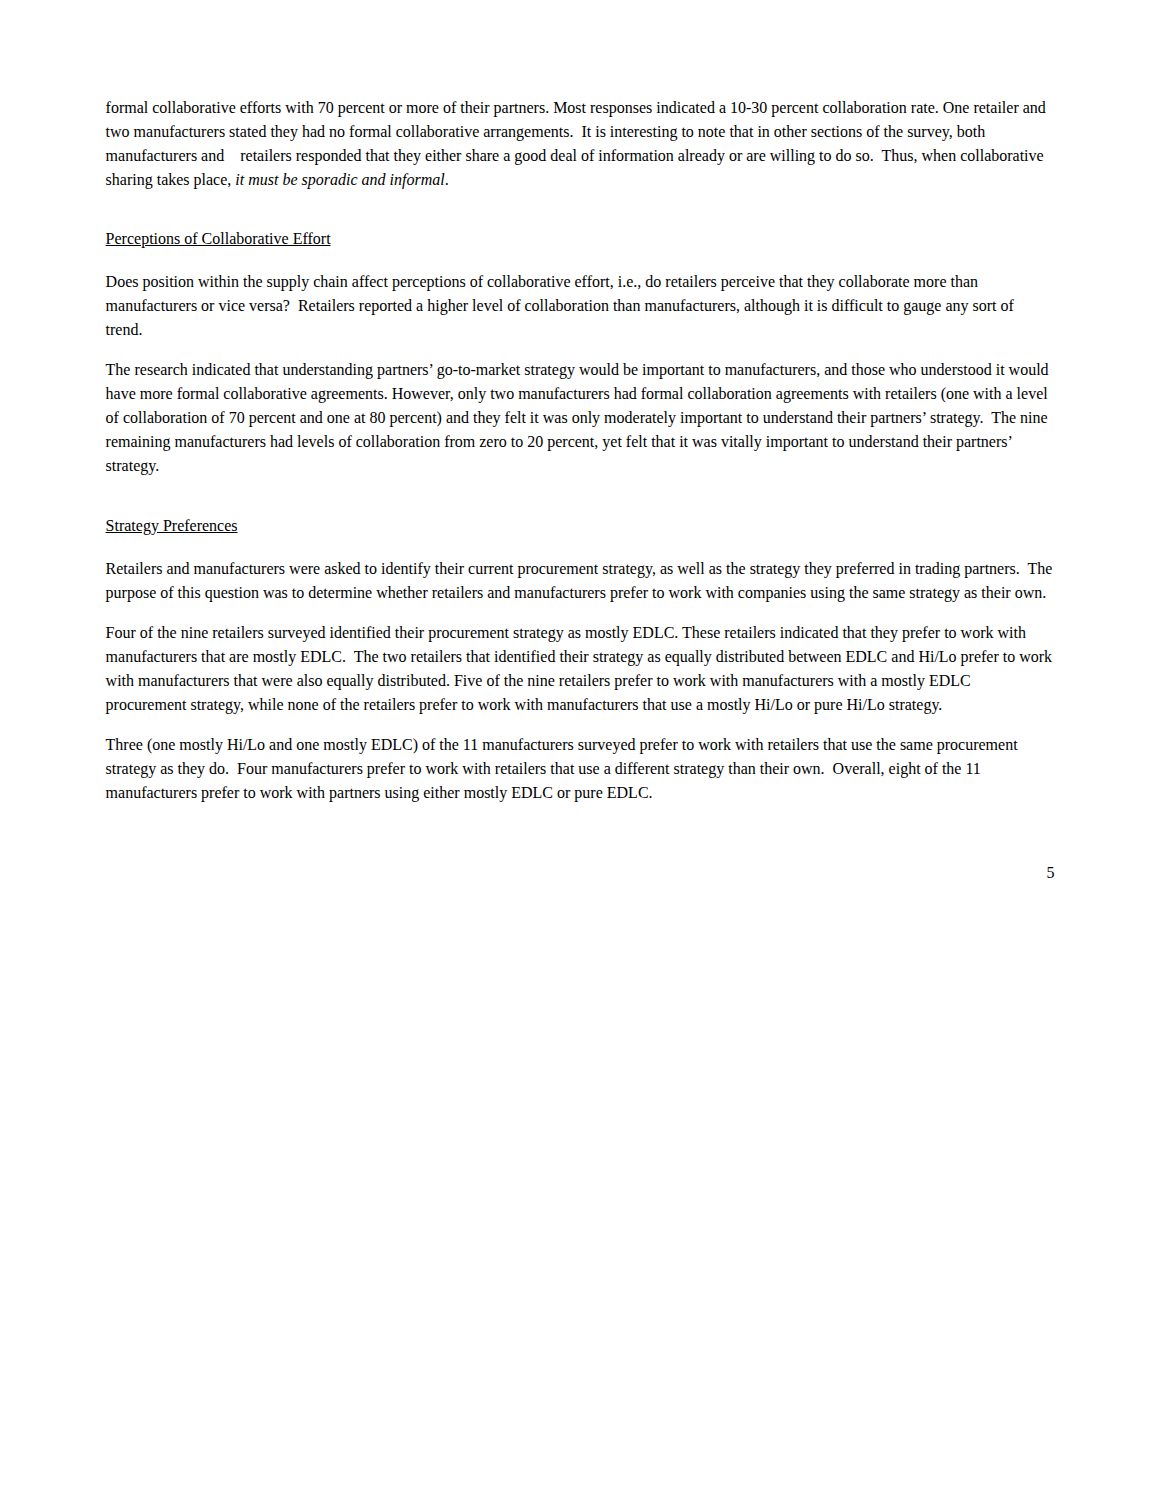formal collaborative efforts with 70 percent or more of their partners. Most responses indicated a 10-30 percent collaboration rate. One retailer and two manufacturers stated they had no formal collaborative arrangements. It is interesting to note that in other sections of the survey, both manufacturers and retailers responded that they either share a good deal of information already or are willing to do so. Thus, when collaborative sharing takes place, it must be sporadic and informal.
Perceptions of Collaborative Effort
Does position within the supply chain affect perceptions of collaborative effort, i.e., do retailers perceive that they collaborate more than manufacturers or vice versa? Retailers reported a higher level of collaboration than manufacturers, although it is difficult to gauge any sort of trend.
The research indicated that understanding partners’ go-to-market strategy would be important to manufacturers, and those who understood it would have more formal collaborative agreements. However, only two manufacturers had formal collaboration agreements with retailers (one with a level of collaboration of 70 percent and one at 80 percent) and they felt it was only moderately important to understand their partners’ strategy. The nine remaining manufacturers had levels of collaboration from zero to 20 percent, yet felt that it was vitally important to understand their partners’ strategy.
Strategy Preferences
Retailers and manufacturers were asked to identify their current procurement strategy, as well as the strategy they preferred in trading partners. The purpose of this question was to determine whether retailers and manufacturers prefer to work with companies using the same strategy as their own.
Four of the nine retailers surveyed identified their procurement strategy as mostly EDLC. These retailers indicated that they prefer to work with manufacturers that are mostly EDLC. The two retailers that identified their strategy as equally distributed between EDLC and Hi/Lo prefer to work with manufacturers that were also equally distributed. Five of the nine retailers prefer to work with manufacturers with a mostly EDLC procurement strategy, while none of the retailers prefer to work with manufacturers that use a mostly Hi/Lo or pure Hi/Lo strategy.
Three (one mostly Hi/Lo and one mostly EDLC) of the 11 manufacturers surveyed prefer to work with retailers that use the same procurement strategy as they do. Four manufacturers prefer to work with retailers that use a different strategy than their own. Overall, eight of the 11 manufacturers prefer to work with partners using either mostly EDLC or pure EDLC.
5